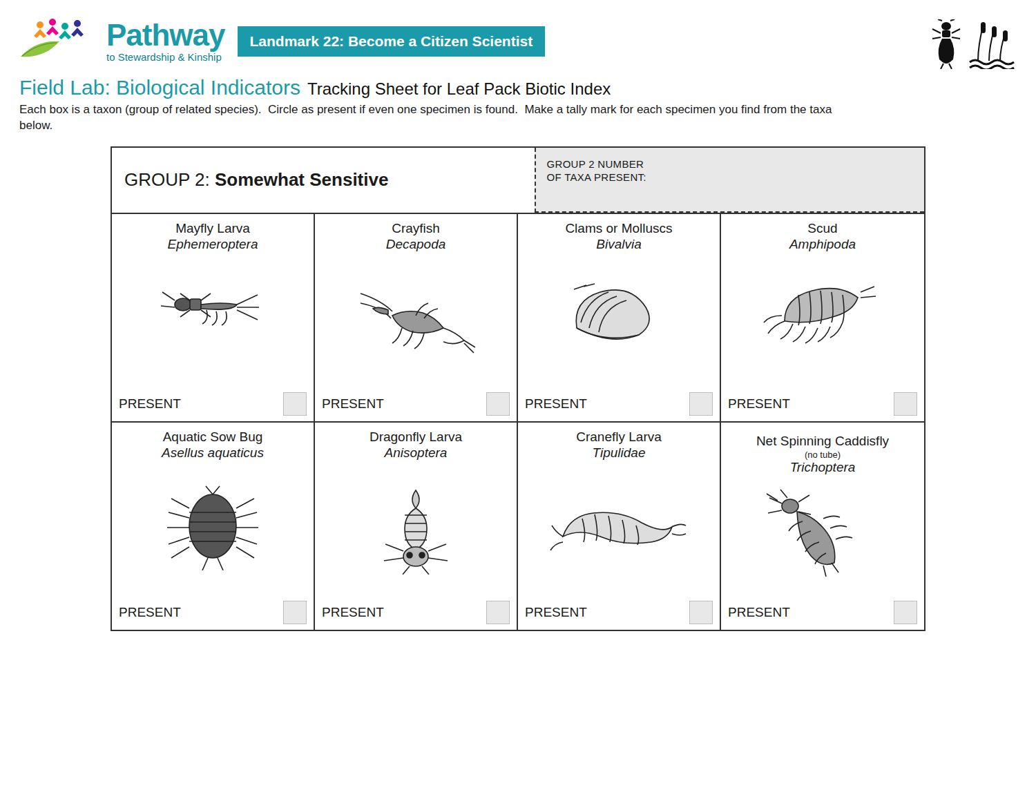Pathway to Stewardship & Kinship
Landmark 22: Become a Citizen Scientist
Field Lab: Biological Indicators
Tracking Sheet for Leaf Pack Biotic Index
Each box is a taxon (group of related species). Circle as present if even one specimen is found. Make a tally mark for each specimen you find from the taxa below.
GROUP 2: Somewhat Sensitive
GROUP 2 NUMBER
OF TAXA PRESENT:
Mayfly LarvaEphemeroptera
PRESENT
CrayfishDecapoda
PRESENT
Clams or MolluscsBivalvia
PRESENT
ScudAmphipoda
PRESENT
Aquatic Sow BugAsellus aquaticus
PRESENT
Dragonfly LarvaAnisoptera
PRESENT
Cranefly LarvaTipulidae
PRESENT
Net Spinning Caddisfly(no tube) Trichoptera
PRESENT